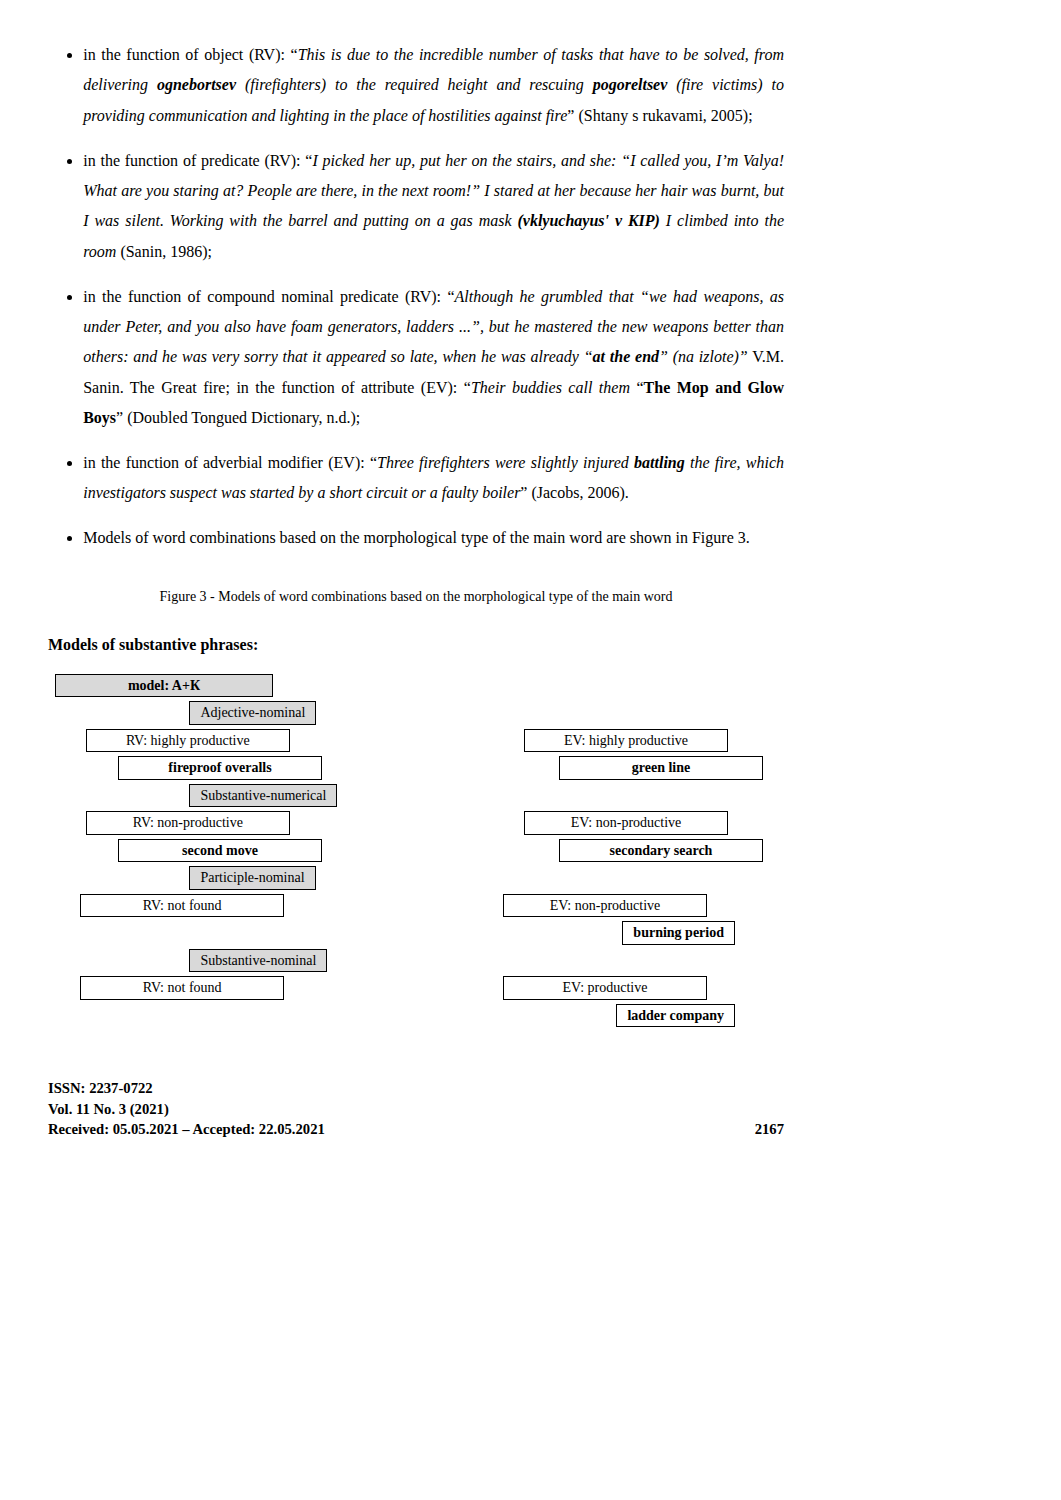in the function of object (RV): “This is due to the incredible number of tasks that have to be solved, from delivering ognebortsev (firefighters) to the required height and rescuing pogoreltsev (fire victims) to providing communication and lighting in the place of hostilities against fire” (Shtany s rukavami, 2005);
in the function of predicate (RV): “I picked her up, put her on the stairs, and she: “I called you, I’m Valya! What are you staring at? People are there, in the next room!” I stared at her because her hair was burnt, but I was silent. Working with the barrel and putting on a gas mask (vklyuchayus' v KIP) I climbed into the room (Sanin, 1986);
in the function of compound nominal predicate (RV): “Although he grumbled that “we had weapons, as under Peter, and you also have foam generators, ladders ...”, but he mastered the new weapons better than others: and he was very sorry that it appeared so late, when he was already “at the end” (na izlote)” V.M. Sanin. The Great fire; in the function of attribute (EV): “Their buddies call them “The Mop and Glow Boys” (Doubled Tongued Dictionary, n.d.);
in the function of adverbial modifier (EV): “Three firefighters were slightly injured battling the fire, which investigators suspect was started by a short circuit or a faulty boiler” (Jacobs, 2006).
Models of word combinations based on the morphological type of the main word are shown in Figure 3.
Figure 3 - Models of word combinations based on the morphological type of the main word
Models of substantive phrases:
model: A+К
Adjective-nominal
RV: highly productive EV: highly productive
fireproof overalls green line
Substantive-numerical
RV: non-productive EV: non-productive
second move secondary search
Participle-nominal
RV: not found EV: non-productive
burning period
Substantive-nominal
RV: not found EV: productive
ladder company
ISSN: 2237-0722
Vol. 11 No. 3 (2021)
Received: 05.05.2021 – Accepted: 22.05.2021
2167